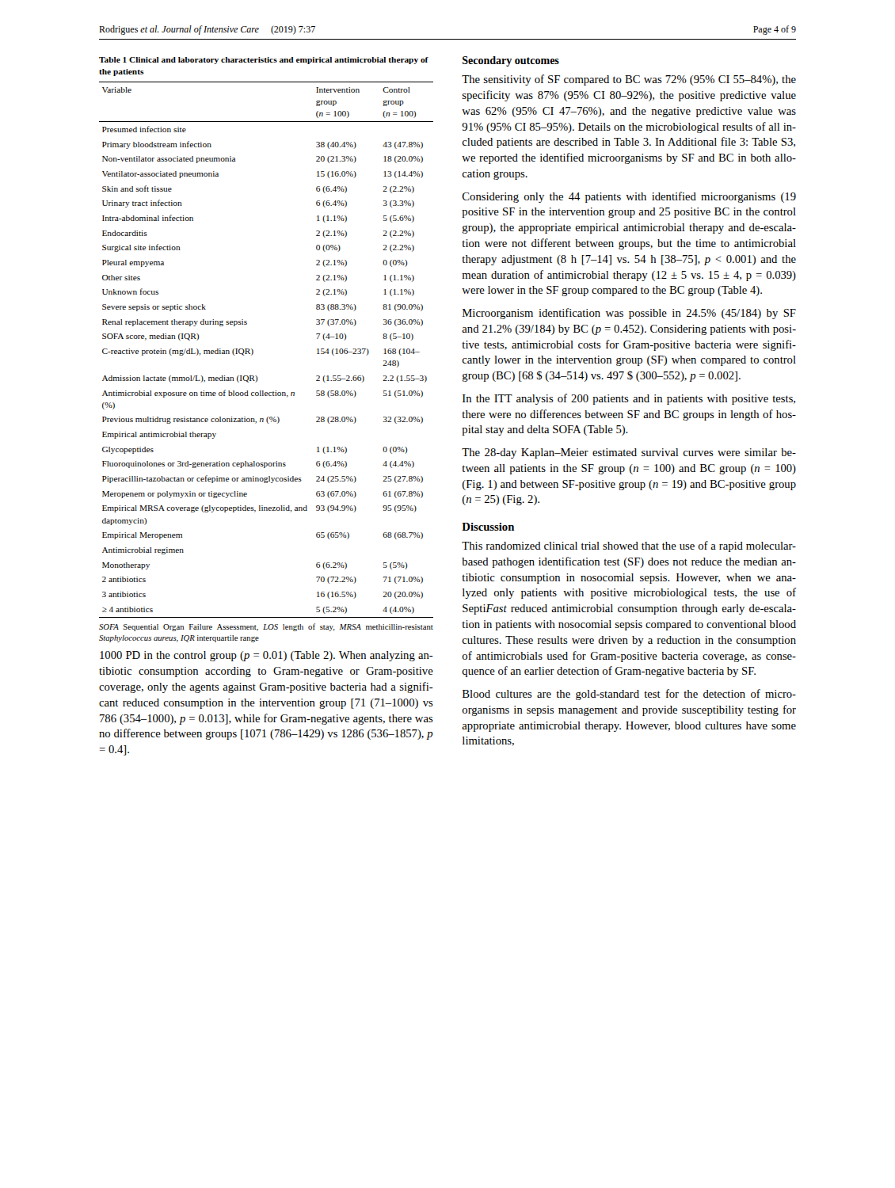Rodrigues et al. Journal of Intensive Care (2019) 7:37 Page 4 of 9
Table 1 Clinical and laboratory characteristics and empirical antimicrobial therapy of the patients
| Variable | Intervention group ( n = 100) | Control group ( n = 100) |
| --- | --- | --- |
| Presumed infection site |
| Primary bloodstream infection | 38 (40.4%) | 43 (47.8%) |
| Non-ventilator associated pneumonia | 20 (21.3%) | 18 (20.0%) |
| Ventilator-associated pneumonia | 15 (16.0%) | 13 (14.4%) |
| Skin and soft tissue | 6 (6.4%) | 2 (2.2%) |
| Urinary tract infection | 6 (6.4%) | 3 (3.3%) |
| Intra-abdominal infection | 1 (1.1%) | 5 (5.6%) |
| Endocarditis | 2 (2.1%) | 2 (2.2%) |
| Surgical site infection | 0 (0%) | 2 (2.2%) |
| Pleural empyema | 2 (2.1%) | 0 (0%) |
| Other sites | 2 (2.1%) | 1 (1.1%) |
| Unknown focus | 2 (2.1%) | 1 (1.1%) |
| Severe sepsis or septic shock | 83 (88.3%) | 81 (90.0%) |
| Renal replacement therapy during sepsis | 37 (37.0%) | 36 (36.0%) |
| SOFA score, median (IQR) | 7 (4–10) | 8 (5–10) |
| C-reactive protein (mg/dL), median (IQR) | 154 (106–237) | 168 (104–248) |
| Admission lactate (mmol/L), median (IQR) | 2 (1.55–2.66) | 2.2 (1.55–3) |
| Antimicrobial exposure on time of blood collection, n (%) | 58 (58.0%) | 51 (51.0%) |
| Previous multidrug resistance colonization, n (%) | 28 (28.0%) | 32 (32.0%) |
| Empirical antimicrobial therapy |
| Glycopeptides | 1 (1.1%) | 0 (0%) |
| Fluoroquinolones or 3rd-generation cephalosporins | 6 (6.4%) | 4 (4.4%) |
| Piperacillin-tazobactan or cefepime or aminoglycosides | 24 (25.5%) | 25 (27.8%) |
| Meropenem or polymyxin or tigecycline | 63 (67.0%) | 61 (67.8%) |
| Empirical MRSA coverage (glycopeptides, linezolid, and daptomycin) | 93 (94.9%) | 95 (95%) |
| Empirical Meropenem | 65 (65%) | 68 (68.7%) |
| Antimicrobial regimen |
| Monotherapy | 6 (6.2%) | 5 (5%) |
| 2 antibiotics | 70 (72.2%) | 71 (71.0%) |
| 3 antibiotics | 16 (16.5%) | 20 (20.0%) |
| ≥ 4 antibiotics | 5 (5.2%) | 4 (4.0%) |
SOFA Sequential Organ Failure Assessment, LOS length of stay, MRSA methicillin-resistant Staphylococcus aureus, IQR interquartile range
1000 PD in the control group (p = 0.01) (Table 2). When analyzing antibiotic consumption according to Gram-negative or Gram-positive coverage, only the agents against Gram-positive bacteria had a significant reduced consumption in the intervention group [71 (71–1000) vs 786 (354–1000), p = 0.013], while for Gram-negative agents, there was no difference between groups [1071 (786–1429) vs 1286 (536–1857), p = 0.4].
Secondary outcomes
The sensitivity of SF compared to BC was 72% (95% CI 55–84%), the specificity was 87% (95% CI 80–92%), the positive predictive value was 62% (95% CI 47–76%), and the negative predictive value was 91% (95% CI 85–95%). Details on the microbiological results of all included patients are described in Table 3. In Additional file 3: Table S3, we reported the identified microorganisms by SF and BC in both allocation groups.
Considering only the 44 patients with identified microorganisms (19 positive SF in the intervention group and 25 positive BC in the control group), the appropriate empirical antimicrobial therapy and de-escalation were not different between groups, but the time to antimicrobial therapy adjustment (8 h [7–14] vs. 54 h [38–75], p < 0.001) and the mean duration of antimicrobial therapy (12 ± 5 vs. 15 ± 4, p = 0.039) were lower in the SF group compared to the BC group (Table 4).
Microorganism identification was possible in 24.5% (45/184) by SF and 21.2% (39/184) by BC (p = 0.452). Considering patients with positive tests, antimicrobial costs for Gram-positive bacteria were significantly lower in the intervention group (SF) when compared to control group (BC) [68 $ (34–514) vs. 497 $ (300–552), p = 0.002].
In the ITT analysis of 200 patients and in patients with positive tests, there were no differences between SF and BC groups in length of hospital stay and delta SOFA (Table 5).
The 28-day Kaplan–Meier estimated survival curves were similar between all patients in the SF group (n = 100) and BC group (n = 100) (Fig. 1) and between SF-positive group (n = 19) and BC-positive group (n = 25) (Fig. 2).
Discussion
This randomized clinical trial showed that the use of a rapid molecular-based pathogen identification test (SF) does not reduce the median antibiotic consumption in nosocomial sepsis. However, when we analyzed only patients with positive microbiological tests, the use of SeptiFast reduced antimicrobial consumption through early de-escalation in patients with nosocomial sepsis compared to conventional blood cultures. These results were driven by a reduction in the consumption of antimicrobials used for Gram-positive bacteria coverage, as consequence of an earlier detection of Gram-negative bacteria by SF.
Blood cultures are the gold-standard test for the detection of microorganisms in sepsis management and provide susceptibility testing for appropriate antimicrobial therapy. However, blood cultures have some limitations,